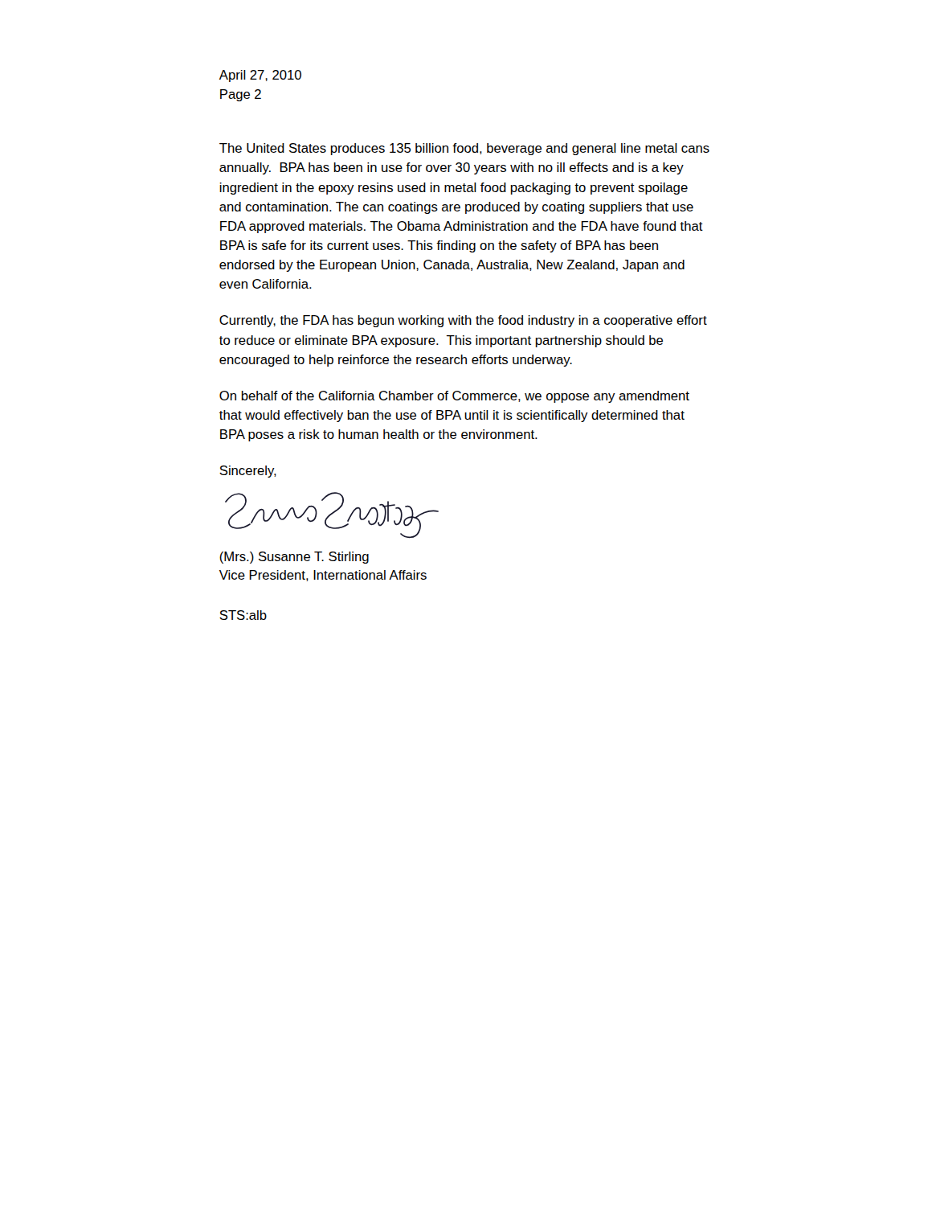April 27, 2010
Page 2
The United States produces 135 billion food, beverage and general line metal cans annually. BPA has been in use for over 30 years with no ill effects and is a key ingredient in the epoxy resins used in metal food packaging to prevent spoilage and contamination. The can coatings are produced by coating suppliers that use FDA approved materials. The Obama Administration and the FDA have found that BPA is safe for its current uses. This finding on the safety of BPA has been endorsed by the European Union, Canada, Australia, New Zealand, Japan and even California.
Currently, the FDA has begun working with the food industry in a cooperative effort to reduce or eliminate BPA exposure. This important partnership should be encouraged to help reinforce the research efforts underway.
On behalf of the California Chamber of Commerce, we oppose any amendment that would effectively ban the use of BPA until it is scientifically determined that BPA poses a risk to human health or the environment.
Sincerely,
(Mrs.) Susanne T. Stirling
Vice President, International Affairs
STS:alb